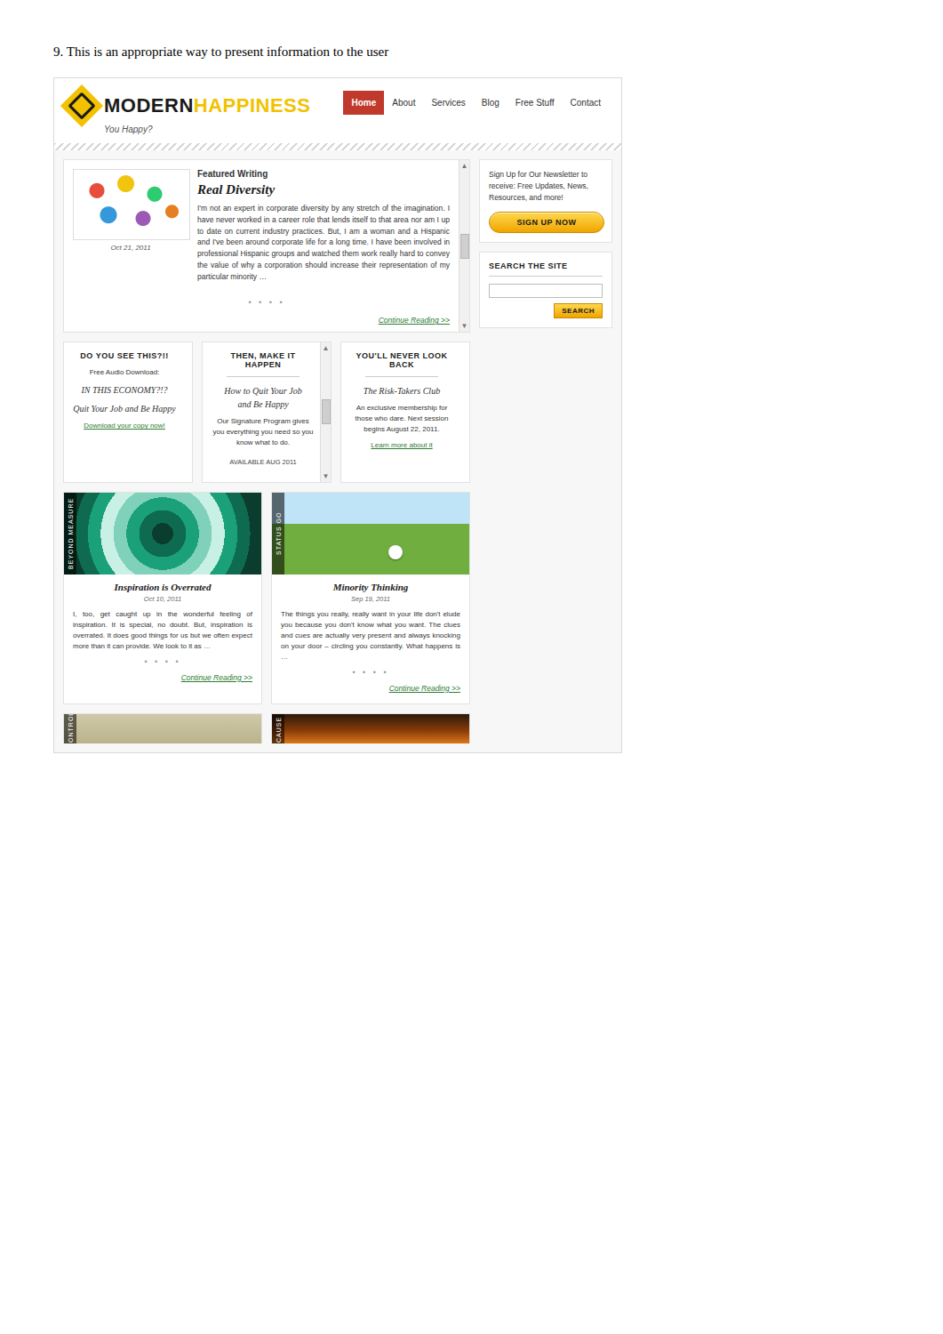9. This is an appropriate way to present information to the user
MODERN HAPPINESS
You Happy?
Home About Services Blog Free Stuff Contact
▲ ▼
Oct 21, 2011
Featured Writing
Real Diversity
I'm not an expert in corporate diversity by any stretch of the imagination. I have never worked in a career role that lends itself to that area nor am I up to date on current industry practices. But, I am a woman and a Hispanic and I've been around corporate life for a long time. I have been involved in professional Hispanic groups and watched them work really hard to convey the value of why a corporation should increase their representation of my particular minority …
• • • •
Continue Reading >>
Do you see this?!!
Free Audio Download:
IN THIS ECONOMY?!?
Quit Your Job and Be Happy
Download your copy now!
▲ ▼
Then, make it happen
How to Quit Your Job
and Be Happy
Our Signature Program gives you everything you need so you know what to do.
AVAILABLE AUG 2011
You'll never look back
The Risk-Takers Club
An exclusive membership for those who dare. Next session begins August 22, 2011.
Learn more about it
Beyond Measure
Inspiration is Overrated
Oct 10, 2011
I, too, get caught up in the wonderful feeling of inspiration. It is special, no doubt. But, inspiration is overrated. It does good things for us but we often expect more than it can provide. We look to it as …
• • • •
Continue Reading >>
Status Go
Minority Thinking
Sep 19, 2011
The things you really, really want in your life don't elude you because you don't know what you want. The clues and cues are actually very present and always knocking on your door – circling you constantly. What happens is …
• • • •
Continue Reading >>
Control
Cause
Sign Up for Our Newsletter to receive: Free Updates, News, Resources, and more!
SIGN UP NOW
Search the Site
Search SEARCH